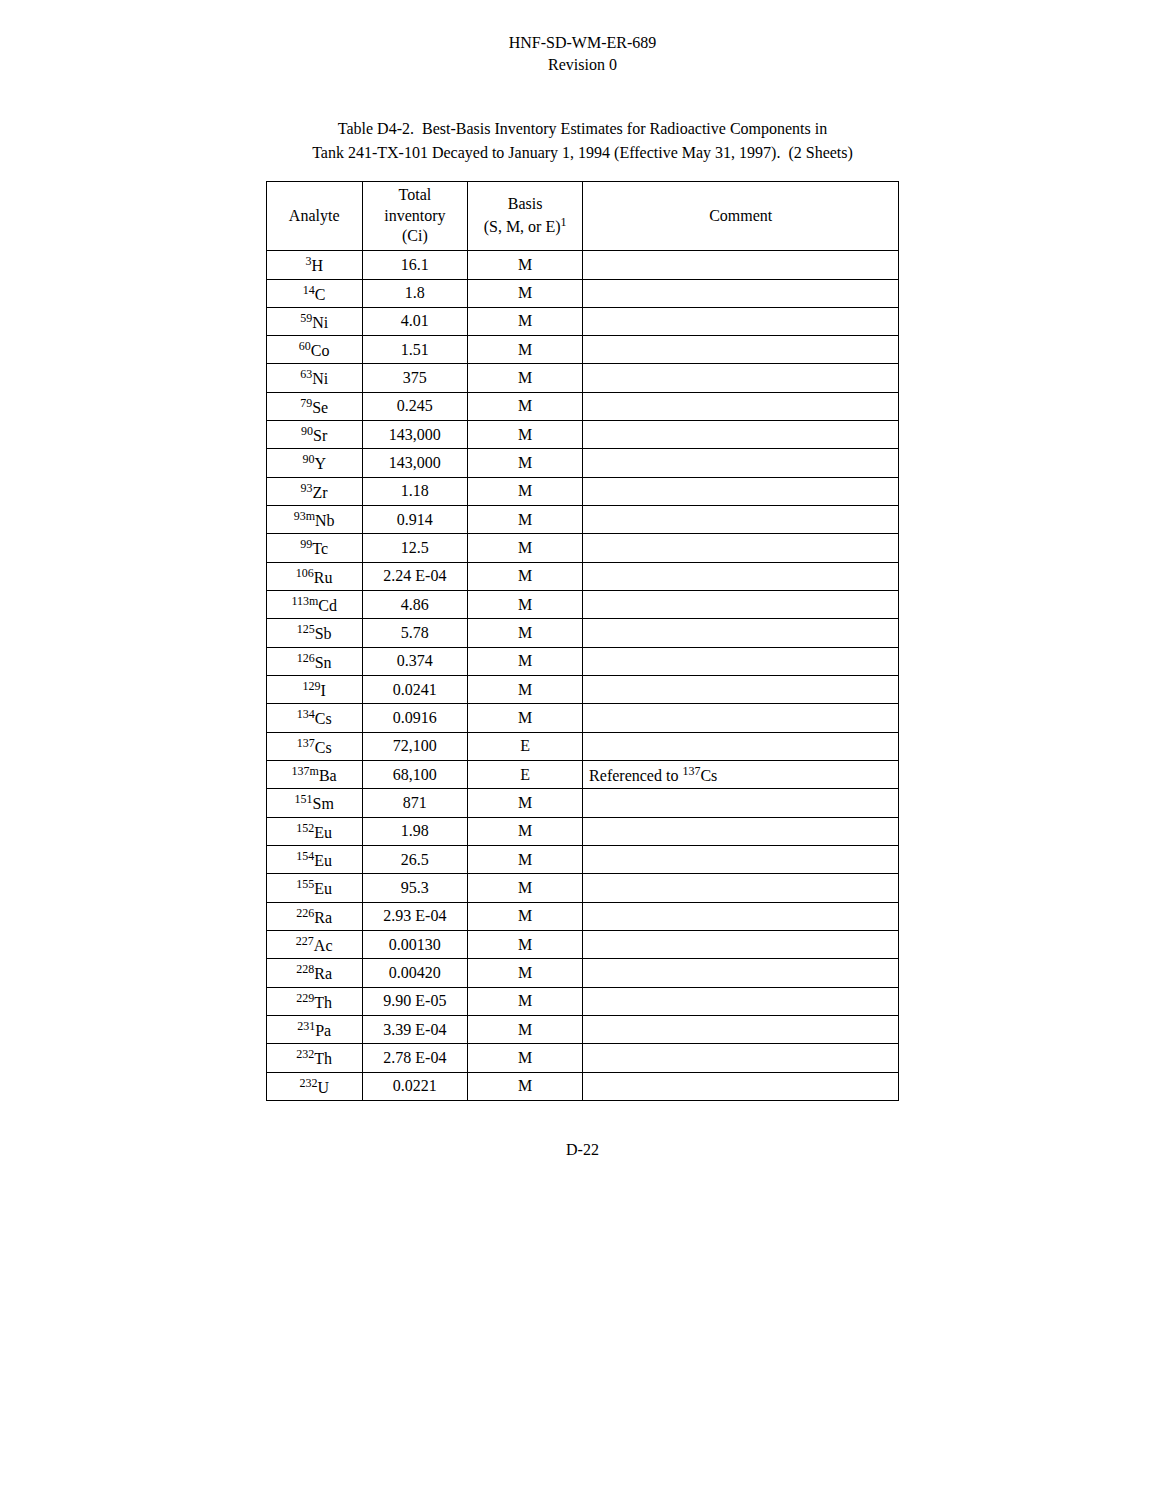HNF-SD-WM-ER-689
Revision 0
Table D4-2. Best-Basis Inventory Estimates for Radioactive Components in
Tank 241-TX-101 Decayed to January 1, 1994 (Effective May 31, 1997). (2 Sheets)
| Analyte | Total inventory (Ci) | Basis (S, M, or E) 1 | Comment |
| --- | --- | --- | --- |
| 3 H | 16.1 | M | |
| 14 C | 1.8 | M | |
| 59 Ni | 4.01 | M | |
| 60 Co | 1.51 | M | |
| 63 Ni | 375 | M | |
| 79 Se | 0.245 | M | |
| 90 Sr | 143,000 | M | |
| 90 Y | 143,000 | M | |
| 93 Zr | 1.18 | M | |
| 93m Nb | 0.914 | M | |
| 99 Tc | 12.5 | M | |
| 106 Ru | 2.24 E-04 | M | |
| 113m Cd | 4.86 | M | |
| 125 Sb | 5.78 | M | |
| 126 Sn | 0.374 | M | |
| 129 I | 0.0241 | M | |
| 134 Cs | 0.0916 | M | |
| 137 Cs | 72,100 | E | |
| 137m Ba | 68,100 | E | Referenced to 137 Cs |
| 151 Sm | 871 | M | |
| 152 Eu | 1.98 | M | |
| 154 Eu | 26.5 | M | |
| 155 Eu | 95.3 | M | |
| 226 Ra | 2.93 E-04 | M | |
| 227 Ac | 0.00130 | M | |
| 228 Ra | 0.00420 | M | |
| 229 Th | 9.90 E-05 | M | |
| 231 Pa | 3.39 E-04 | M | |
| 232 Th | 2.78 E-04 | M | |
| 232 U | 0.0221 | M | |
D-22